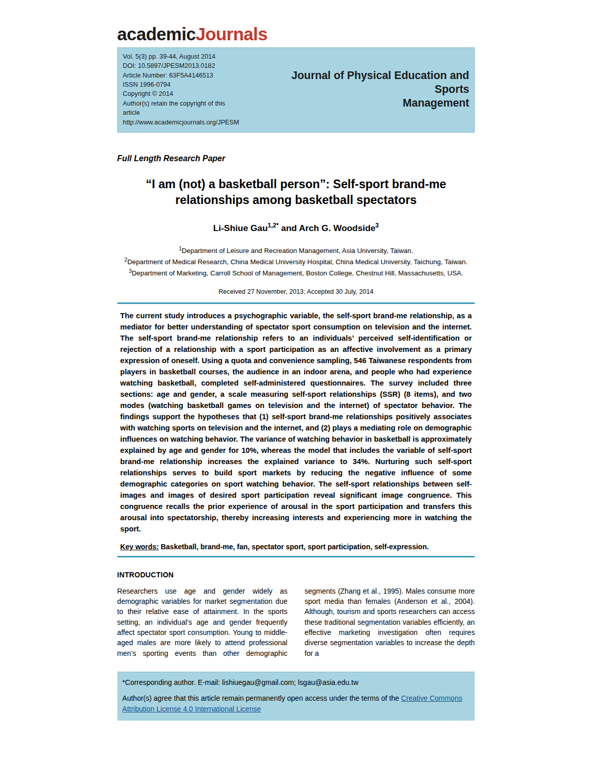academic Journals
Vol. 5(3) pp. 39-44, August 2014
DOI: 10.5897/JPESM2013.0182
Article Number: 63F5A4146513
ISSN 1996-0794
Copyright © 2014
Author(s) retain the copyright of this article
http://www.academicjournals.org/JPESM
Journal of Physical Education and Sports
Management
Full Length Research Paper
“I am (not) a basketball person”: Self-sport brand-me relationships among basketball spectators
Li-Shiue Gau1,2* and Arch G. Woodside3
1Department of Leisure and Recreation Management, Asia University, Taiwan.
2Department of Medical Research, China Medical University Hospital, China Medical University, Taichung, Taiwan.
3Department of Marketing, Carroll School of Management, Boston College, Chestnut Hill, Massachusetts, USA.
Received 27 November, 2013; Accepted 30 July, 2014
The current study introduces a psychographic variable, the self-sport brand-me relationship, as a mediator for better understanding of spectator sport consumption on television and the internet. The self-sport brand-me relationship refers to an individuals’ perceived self-identification or rejection of a relationship with a sport participation as an affective involvement as a primary expression of oneself. Using a quota and convenience sampling, 546 Taiwanese respondents from players in basketball courses, the audience in an indoor arena, and people who had experience watching basketball, completed self-administered questionnaires. The survey included three sections: age and gender, a scale measuring self-sport relationships (SSR) (8 items), and two modes (watching basketball games on television and the internet) of spectator behavior. The findings support the hypotheses that (1) self-sport brand-me relationships positively associates with watching sports on television and the internet, and (2) plays a mediating role on demographic influences on watching behavior. The variance of watching behavior in basketball is approximately explained by age and gender for 10%, whereas the model that includes the variable of self-sport brand-me relationship increases the explained variance to 34%. Nurturing such self-sport relationships serves to build sport markets by reducing the negative influence of some demographic categories on sport watching behavior. The self-sport relationships between self-images and images of desired sport participation reveal significant image congruence. This congruence recalls the prior experience of arousal in the sport participation and transfers this arousal into spectatorship, thereby increasing interests and experiencing more in watching the sport.
Key words: Basketball, brand-me, fan, spectator sport, sport participation, self-expression.
INTRODUCTION
Researchers use age and gender widely as demographic variables for market segmentation due to their relative ease of attainment. In the sports setting, an individual’s age and gender frequently affect spectator sport consumption. Young to middle-aged males are more likely to attend professional men’s sporting events than other demographic segments (Zhang et al., 1995). Males consume more sport media than females (Anderson et al., 2004). Although, tourism and sports researchers can access these traditional segmentation variables efficiently, an effective marketing investigation often requires diverse segmentation variables to increase the depth for a
*Corresponding author. E-mail: lishiuegau@gmail.com; lsgau@asia.edu.tw
Author(s) agree that this article remain permanently open access under the terms of the Creative Commons Attribution License 4.0 International License